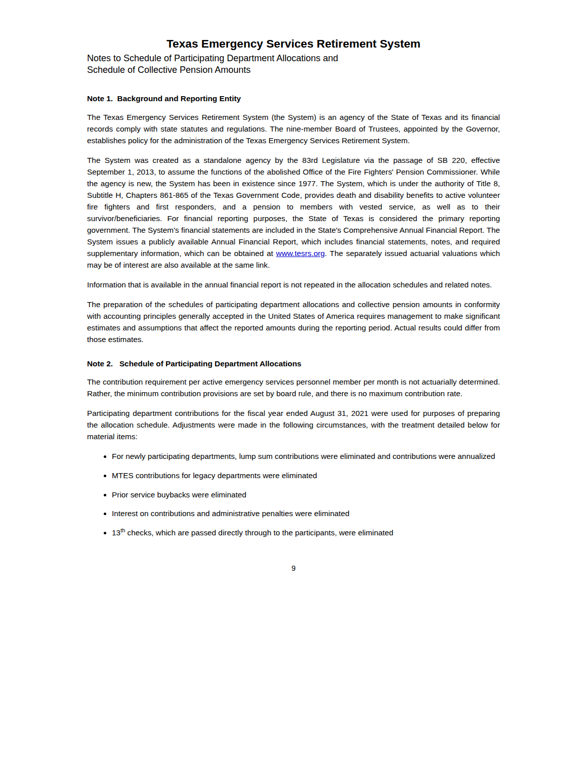Texas Emergency Services Retirement System
Notes to Schedule of Participating Department Allocations and
Schedule of Collective Pension Amounts
Note 1. Background and Reporting Entity
The Texas Emergency Services Retirement System (the System) is an agency of the State of Texas and its financial records comply with state statutes and regulations. The nine-member Board of Trustees, appointed by the Governor, establishes policy for the administration of the Texas Emergency Services Retirement System.
The System was created as a standalone agency by the 83rd Legislature via the passage of SB 220, effective September 1, 2013, to assume the functions of the abolished Office of the Fire Fighters' Pension Commissioner. While the agency is new, the System has been in existence since 1977. The System, which is under the authority of Title 8, Subtitle H, Chapters 861-865 of the Texas Government Code, provides death and disability benefits to active volunteer fire fighters and first responders, and a pension to members with vested service, as well as to their survivor/beneficiaries. For financial reporting purposes, the State of Texas is considered the primary reporting government. The System's financial statements are included in the State's Comprehensive Annual Financial Report. The System issues a publicly available Annual Financial Report, which includes financial statements, notes, and required supplementary information, which can be obtained at www.tesrs.org. The separately issued actuarial valuations which may be of interest are also available at the same link.
Information that is available in the annual financial report is not repeated in the allocation schedules and related notes.
The preparation of the schedules of participating department allocations and collective pension amounts in conformity with accounting principles generally accepted in the United States of America requires management to make significant estimates and assumptions that affect the reported amounts during the reporting period. Actual results could differ from those estimates.
Note 2. Schedule of Participating Department Allocations
The contribution requirement per active emergency services personnel member per month is not actuarially determined. Rather, the minimum contribution provisions are set by board rule, and there is no maximum contribution rate.
Participating department contributions for the fiscal year ended August 31, 2021 were used for purposes of preparing the allocation schedule. Adjustments were made in the following circumstances, with the treatment detailed below for material items:
For newly participating departments, lump sum contributions were eliminated and contributions were annualized
MTES contributions for legacy departments were eliminated
Prior service buybacks were eliminated
Interest on contributions and administrative penalties were eliminated
13th checks, which are passed directly through to the participants, were eliminated
9